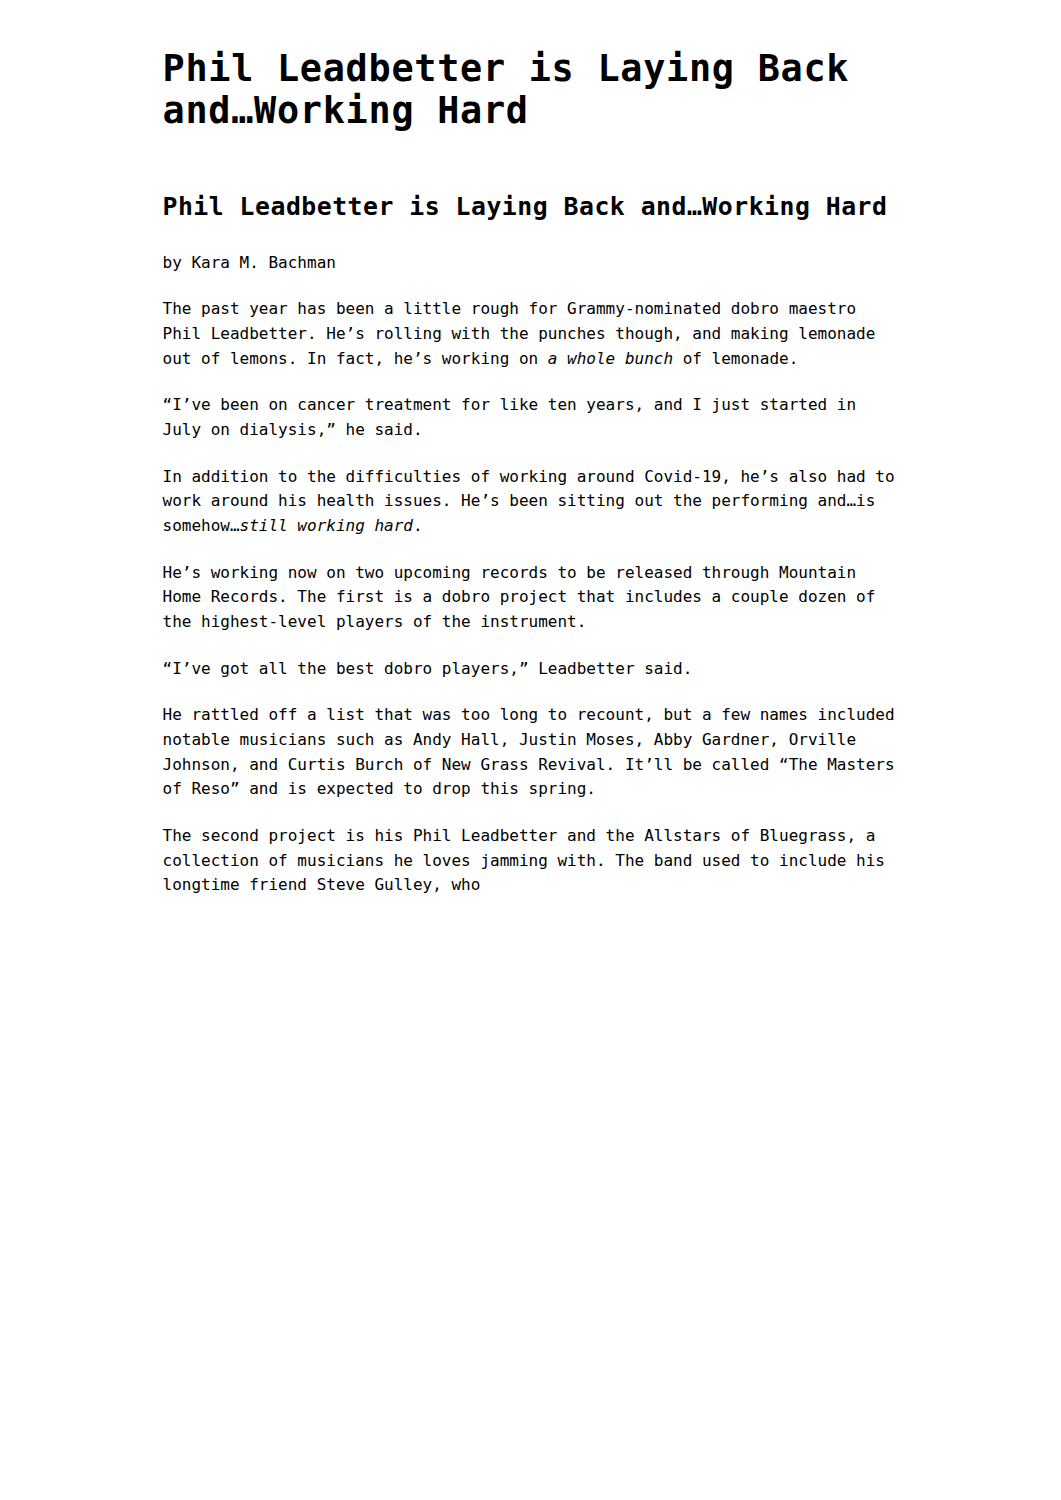Phil Leadbetter is Laying Back and…Working Hard
Phil Leadbetter is Laying Back and…Working Hard
by Kara M. Bachman
The past year has been a little rough for Grammy-nominated dobro maestro Phil Leadbetter. He’s rolling with the punches though, and making lemonade out of lemons. In fact, he’s working on a whole bunch of lemonade.
“I’ve been on cancer treatment for like ten years, and I just started in July on dialysis,” he said.
In addition to the difficulties of working around Covid-19, he’s also had to work around his health issues. He’s been sitting out the performing and…is somehow…still working hard.
He’s working now on two upcoming records to be released through Mountain Home Records. The first is a dobro project that includes a couple dozen of the highest-level players of the instrument.
“I’ve got all the best dobro players,” Leadbetter said.
He rattled off a list that was too long to recount, but a few names included notable musicians such as Andy Hall, Justin Moses, Abby Gardner, Orville Johnson, and Curtis Burch of New Grass Revival. It’ll be called “The Masters of Reso” and is expected to drop this spring.
The second project is his Phil Leadbetter and the Allstars of Bluegrass, a collection of musicians he loves jamming with. The band used to include his longtime friend Steve Gulley, who